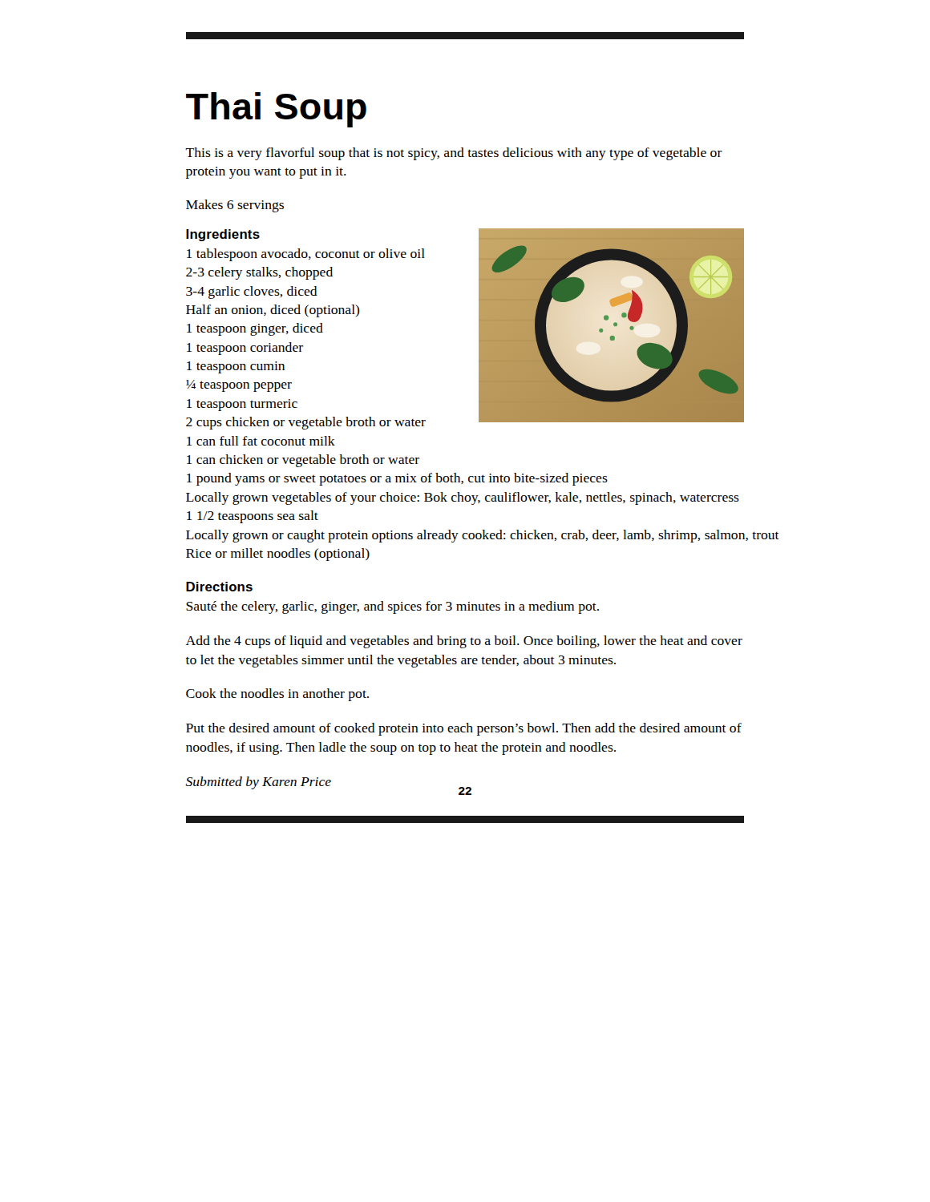Thai Soup
This is a very flavorful soup that is not spicy, and tastes delicious with any type of vegetable or protein you want to put in it.
Makes 6 servings
Ingredients
1 tablespoon avocado, coconut or olive oil
2-3 celery stalks, chopped
3-4 garlic cloves, diced
Half an onion, diced (optional)
1 teaspoon ginger, diced
1 teaspoon coriander
1 teaspoon cumin
¼ teaspoon pepper
1 teaspoon turmeric
2 cups chicken or vegetable broth or water
1 can full fat coconut milk
1 can chicken or vegetable broth or water
1 pound yams or sweet potatoes or a mix of both, cut into bite-sized pieces
Locally grown vegetables of your choice: Bok choy, cauliflower, kale, nettles, spinach, watercress
1 1/2 teaspoons sea salt
Locally grown or caught protein options already cooked: chicken, crab, deer, lamb, shrimp, salmon, trout
Rice or millet noodles (optional)
Directions
Sauté the celery, garlic, ginger, and spices for 3 minutes in a medium pot.
Add the 4 cups of liquid and vegetables and bring to a boil. Once boiling, lower the heat and cover to let the vegetables simmer until the vegetables are tender, about 3 minutes.
Cook the noodles in another pot.
Put the desired amount of cooked protein into each person’s bowl. Then add the desired amount of noodles, if using. Then ladle the soup on top to heat the protein and noodles.
Submitted by Karen Price
22